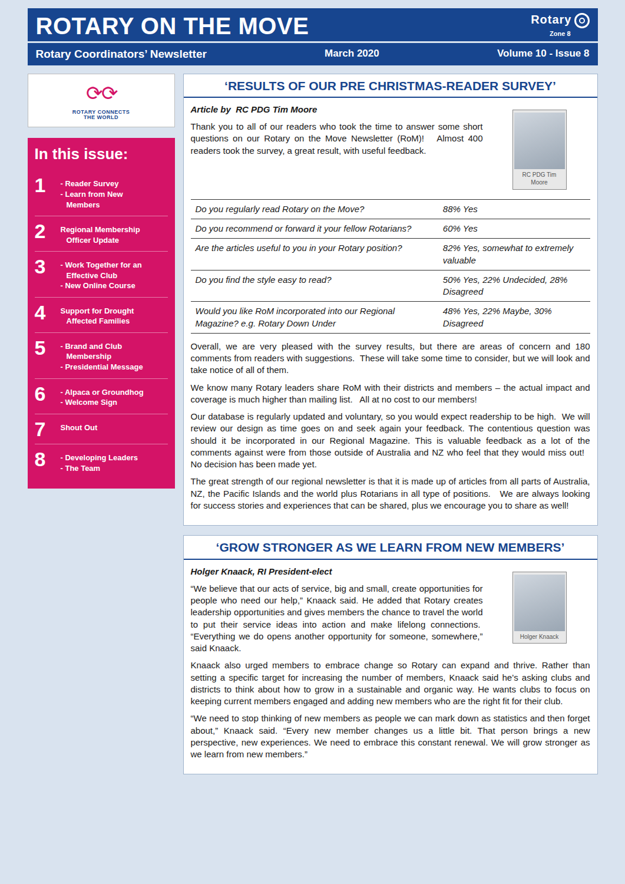ROTARY ON THE MOVE
Rotary Zone 8
Rotary Coordinators’ Newsletter March 2020 Volume 10 - Issue 8
⟳⟳
ROTARY CONNECTS
THE WORLD
In this issue:
1
- Reader Survey
- Learn from New
Members
2
Regional Membership
Officer Update
3
- Work Together for an
Effective Club
- New Online Course
4
Support for Drought
Affected Families
5
- Brand and Club
Membership
- Presidential Message
6
- Alpaca or Groundhog
- Welcome Sign
7
Shout Out
8
- Developing Leaders
- The Team
‘RESULTS OF OUR PRE CHRISTMAS-READER SURVEY’
Article by RC PDG Tim Moore
Thank you to all of our readers who took the time to answer some short questions on our Rotary on the Move Newsletter (RoM)! Almost 400 readers took the survey, a great result, with useful feedback.
RC PDG Tim Moore
| Do you regularly read Rotary on the Move? | 88% Yes |
| Do you recommend or forward it your fellow Rotarians? | 60% Yes |
| Are the articles useful to you in your Rotary position? | 82% Yes, somewhat to extremely valuable |
| Do you find the style easy to read? | 50% Yes, 22% Undecided, 28% Disagreed |
| Would you like RoM incorporated into our Regional Magazine? e.g. Rotary Down Under | 48% Yes, 22% Maybe, 30% Disagreed |
Overall, we are very pleased with the survey results, but there are areas of concern and 180 comments from readers with suggestions. These will take some time to consider, but we will look and take notice of all of them.
We know many Rotary leaders share RoM with their districts and members – the actual impact and coverage is much higher than mailing list. All at no cost to our members!
Our database is regularly updated and voluntary, so you would expect readership to be high. We will review our design as time goes on and seek again your feedback. The contentious question was should it be incorporated in our Regional Magazine. This is valuable feedback as a lot of the comments against were from those outside of Australia and NZ who feel that they would miss out! No decision has been made yet.
The great strength of our regional newsletter is that it is made up of articles from all parts of Australia, NZ, the Pacific Islands and the world plus Rotarians in all type of positions. We are always looking for success stories and experiences that can be shared, plus we encourage you to share as well!
‘GROW STRONGER AS WE LEARN FROM NEW MEMBERS’
Holger Knaack, RI President-elect
“We believe that our acts of service, big and small, create opportunities for people who need our help,” Knaack said. He added that Rotary creates leadership opportunities and gives members the chance to travel the world to put their service ideas into action and make lifelong connections. “Everything we do opens another opportunity for someone, somewhere,” said Knaack.
Holger Knaack
Knaack also urged members to embrace change so Rotary can expand and thrive. Rather than setting a specific target for increasing the number of members, Knaack said he’s asking clubs and districts to think about how to grow in a sustainable and organic way. He wants clubs to focus on keeping current members engaged and adding new members who are the right fit for their club.
“We need to stop thinking of new members as people we can mark down as statistics and then forget about,” Knaack said. “Every new member changes us a little bit. That person brings a new perspective, new experiences. We need to embrace this constant renewal. We will grow stronger as we learn from new members.”